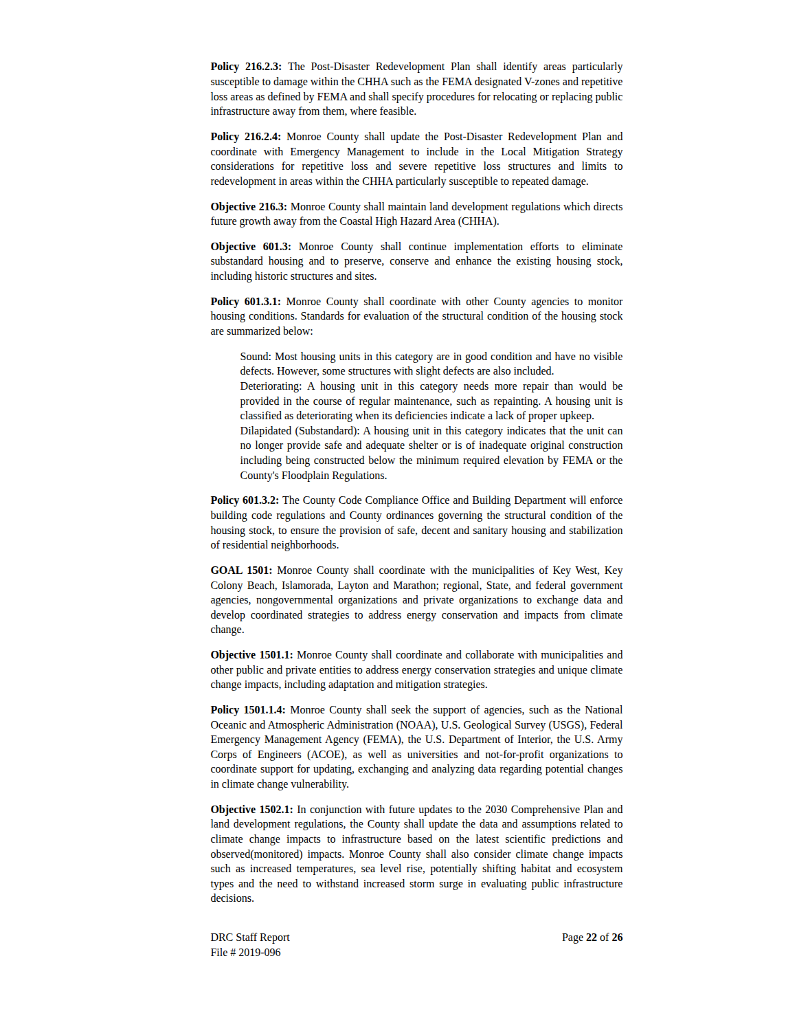Policy 216.2.3: The Post-Disaster Redevelopment Plan shall identify areas particularly susceptible to damage within the CHHA such as the FEMA designated V-zones and repetitive loss areas as defined by FEMA and shall specify procedures for relocating or replacing public infrastructure away from them, where feasible.
Policy 216.2.4: Monroe County shall update the Post-Disaster Redevelopment Plan and coordinate with Emergency Management to include in the Local Mitigation Strategy considerations for repetitive loss and severe repetitive loss structures and limits to redevelopment in areas within the CHHA particularly susceptible to repeated damage.
Objective 216.3: Monroe County shall maintain land development regulations which directs future growth away from the Coastal High Hazard Area (CHHA).
Objective 601.3: Monroe County shall continue implementation efforts to eliminate substandard housing and to preserve, conserve and enhance the existing housing stock, including historic structures and sites.
Policy 601.3.1: Monroe County shall coordinate with other County agencies to monitor housing conditions. Standards for evaluation of the structural condition of the housing stock are summarized below:
Sound: Most housing units in this category are in good condition and have no visible defects. However, some structures with slight defects are also included.
Deteriorating: A housing unit in this category needs more repair than would be provided in the course of regular maintenance, such as repainting. A housing unit is classified as deteriorating when its deficiencies indicate a lack of proper upkeep.
Dilapidated (Substandard): A housing unit in this category indicates that the unit can no longer provide safe and adequate shelter or is of inadequate original construction including being constructed below the minimum required elevation by FEMA or the County's Floodplain Regulations.
Policy 601.3.2: The County Code Compliance Office and Building Department will enforce building code regulations and County ordinances governing the structural condition of the housing stock, to ensure the provision of safe, decent and sanitary housing and stabilization of residential neighborhoods.
GOAL 1501: Monroe County shall coordinate with the municipalities of Key West, Key Colony Beach, Islamorada, Layton and Marathon; regional, State, and federal government agencies, nongovernmental organizations and private organizations to exchange data and develop coordinated strategies to address energy conservation and impacts from climate change.
Objective 1501.1: Monroe County shall coordinate and collaborate with municipalities and other public and private entities to address energy conservation strategies and unique climate change impacts, including adaptation and mitigation strategies.
Policy 1501.1.4: Monroe County shall seek the support of agencies, such as the National Oceanic and Atmospheric Administration (NOAA), U.S. Geological Survey (USGS), Federal Emergency Management Agency (FEMA), the U.S. Department of Interior, the U.S. Army Corps of Engineers (ACOE), as well as universities and not-for-profit organizations to coordinate support for updating, exchanging and analyzing data regarding potential changes in climate change vulnerability.
Objective 1502.1: In conjunction with future updates to the 2030 Comprehensive Plan and land development regulations, the County shall update the data and assumptions related to climate change impacts to infrastructure based on the latest scientific predictions and observed(monitored) impacts. Monroe County shall also consider climate change impacts such as increased temperatures, sea level rise, potentially shifting habitat and ecosystem types and the need to withstand increased storm surge in evaluating public infrastructure decisions.
DRC Staff Report
File # 2019-096
Page 22 of 26